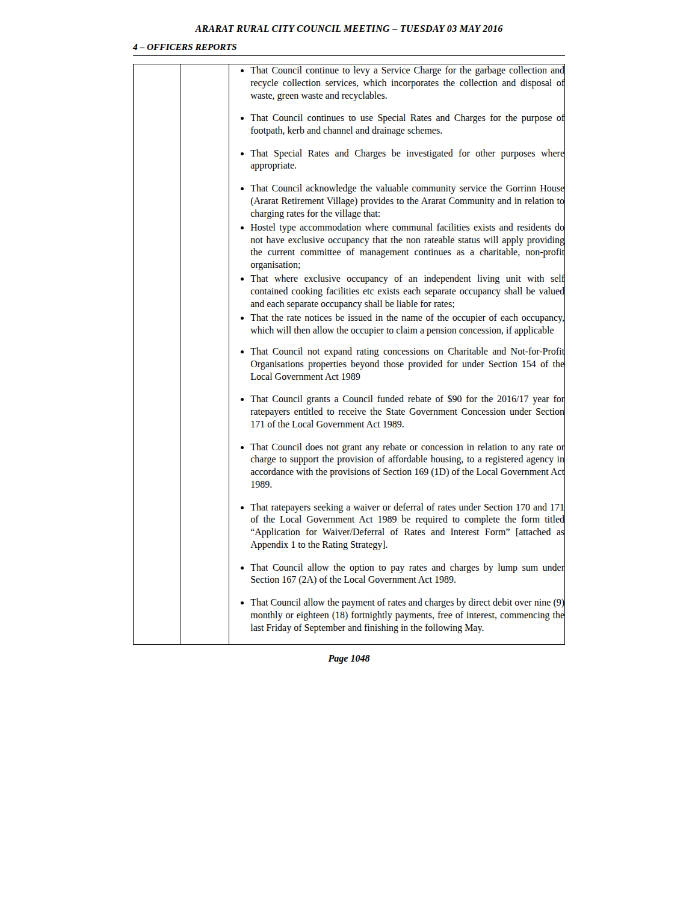ARARAT RURAL CITY COUNCIL MEETING – TUESDAY 03 MAY 2016
4 – OFFICERS REPORTS
| | | That Council continue to levy a Service Charge for the garbage collection and recycle collection services, which incorporates the collection and disposal of waste, green waste and recyclables. That Council continues to use Special Rates and Charges for the purpose of footpath, kerb and channel and drainage schemes. That Special Rates and Charges be investigated for other purposes where appropriate. That Council acknowledge the valuable community service the Gorrinn House (Ararat Retirement Village) provides to the Ararat Community and in relation to charging rates for the village that: Hostel type accommodation where communal facilities exists and residents do not have exclusive occupancy that the non rateable status will apply providing the current committee of management continues as a charitable, non-profit organisation; That where exclusive occupancy of an independent living unit with self contained cooking facilities etc exists each separate occupancy shall be valued and each separate occupancy shall be liable for rates; That the rate notices be issued in the name of the occupier of each occupancy, which will then allow the occupier to claim a pension concession, if applicable That Council not expand rating concessions on Charitable and Not-for-Profit Organisations properties beyond those provided for under Section 154 of the Local Government Act 1989 That Council grants a Council funded rebate of $90 for the 2016/17 year for ratepayers entitled to receive the State Government Concession under Section 171 of the Local Government Act 1989. That Council does not grant any rebate or concession in relation to any rate or charge to support the provision of affordable housing, to a registered agency in accordance with the provisions of Section 169 (1D) of the Local Government Act 1989. That ratepayers seeking a waiver or deferral of rates under Section 170 and 171 of the Local Government Act 1989 be required to complete the form titled “Application for Waiver/Deferral of Rates and Interest Form” [attached as Appendix 1 to the Rating Strategy]. That Council allow the option to pay rates and charges by lump sum under Section 167 (2A) of the Local Government Act 1989. That Council allow the payment of rates and charges by direct debit over nine (9) monthly or eighteen (18) fortnightly payments, free of interest, commencing the last Friday of September and finishing in the following May. |
Page 1048